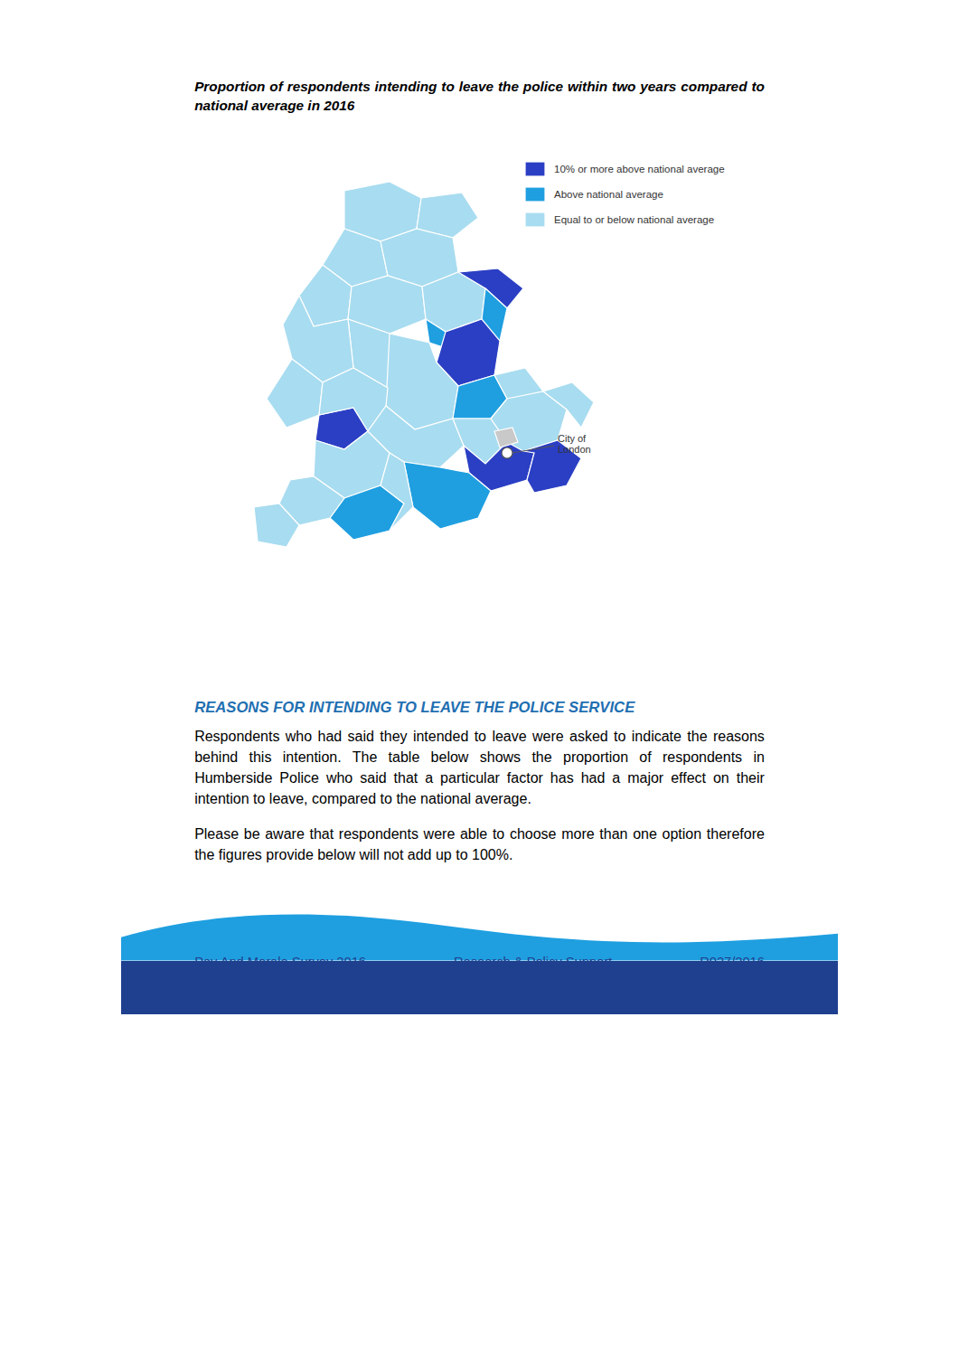Proportion of respondents intending to leave the police within two years compared to national average in 2016
10% or more above national average Above national average Equal to or below national average City of London
REASONS FOR INTENDING TO LEAVE THE POLICE SERVICE
Respondents who had said they intended to leave were asked to indicate the reasons behind this intention. The table below shows the proportion of respondents in Humberside Police who said that a particular factor has had a major effect on their intention to leave, compared to the national average.
Please be aware that respondents were able to choose more than one option therefore the figures provide below will not add up to 100%.
Pay And Morale Survey 2016
Humberside Police
Research & Policy Support
Fran Boag-Munroe
R027/2016
8